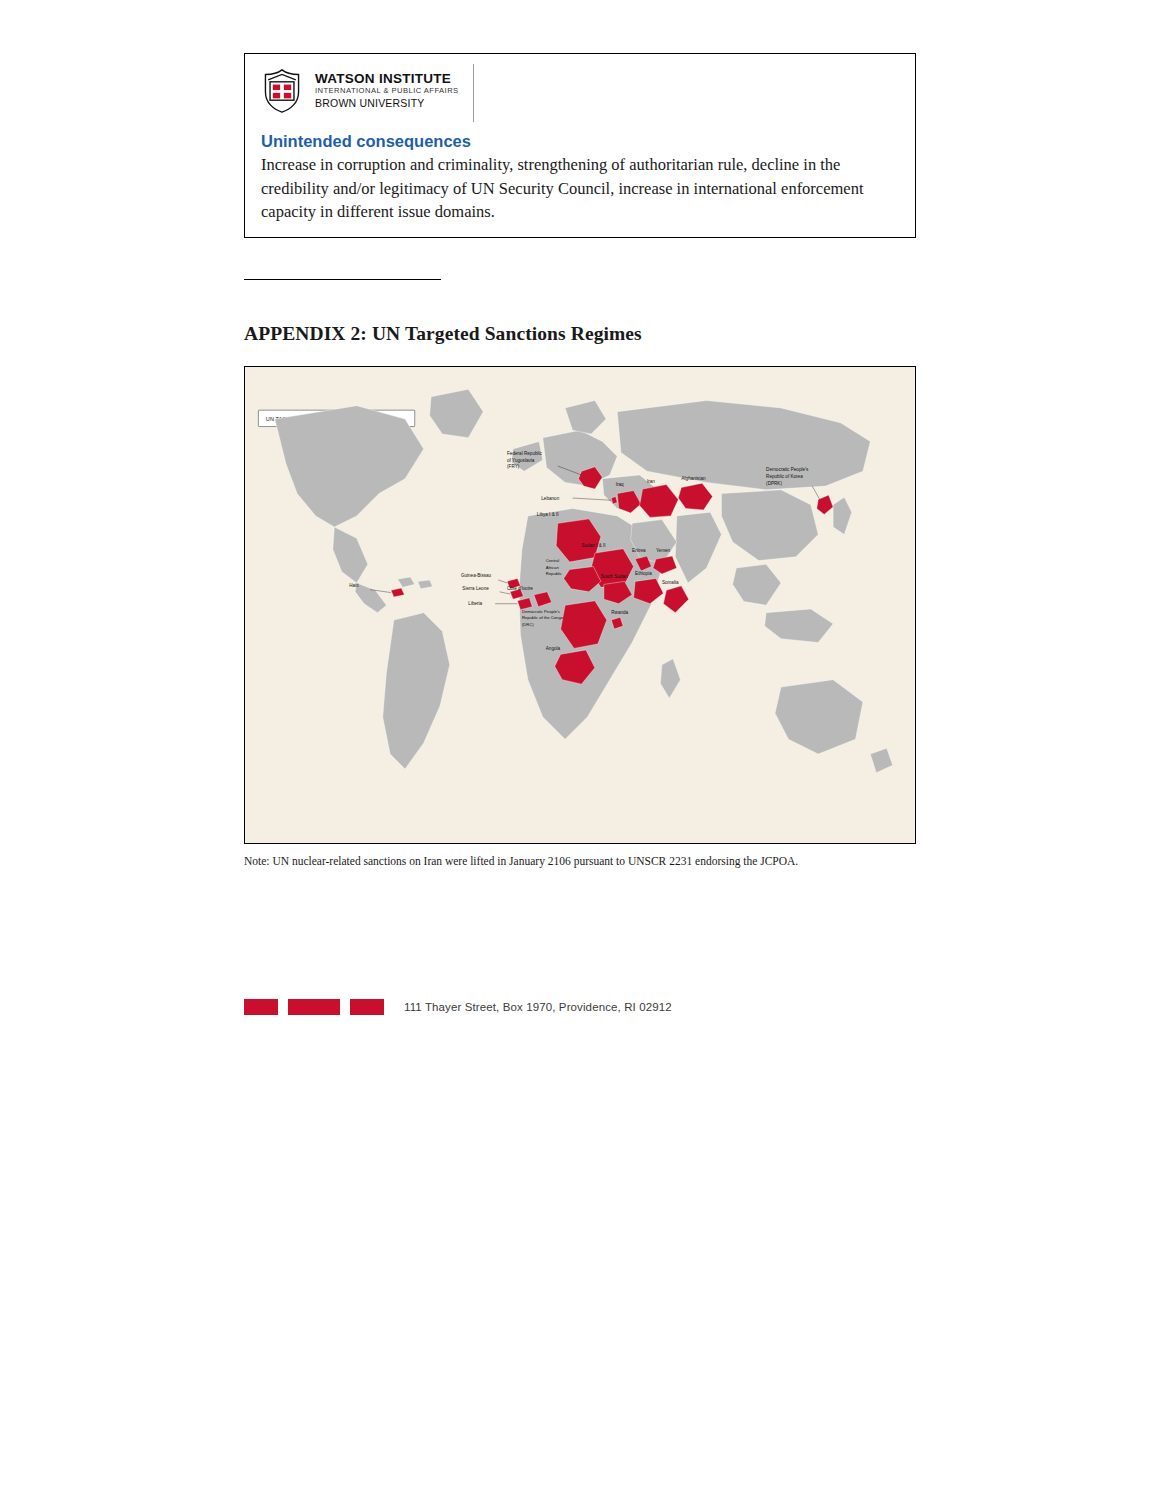WATSON INSTITUTE INTERNATIONAL & PUBLIC AFFAIRS BROWN UNIVERSITY
Unintended consequences
Increase in corruption and criminality, strengthening of authoritarian rule, decline in the credibility and/or legitimacy of UN Security Council, increase in international enforcement capacity in different issue domains.
APPENDIX 2: UN Targeted Sanctions Regimes
UN TARGETED SANCTIONS REGIMES Haiti Federal Republic of Yugoslavia (FRY) Lebanon Iraq Iran Afghanistan Democratic People's Republic of Korea (DPRK) Libya I & II Sudan I & II Eritrea Yemen Central African Republic South Sudan Ethiopia Somalia Guinea-Bissau Sierra Leone Liberia Côte d'Ivoire Democratic People's Republic of the Congo (DRC) Rwanda Angola
Note: UN nuclear-related sanctions on Iran were lifted in January 2106 pursuant to UNSCR 2231 endorsing the JCPOA.
111 Thayer Street, Box 1970, Providence, RI 02912